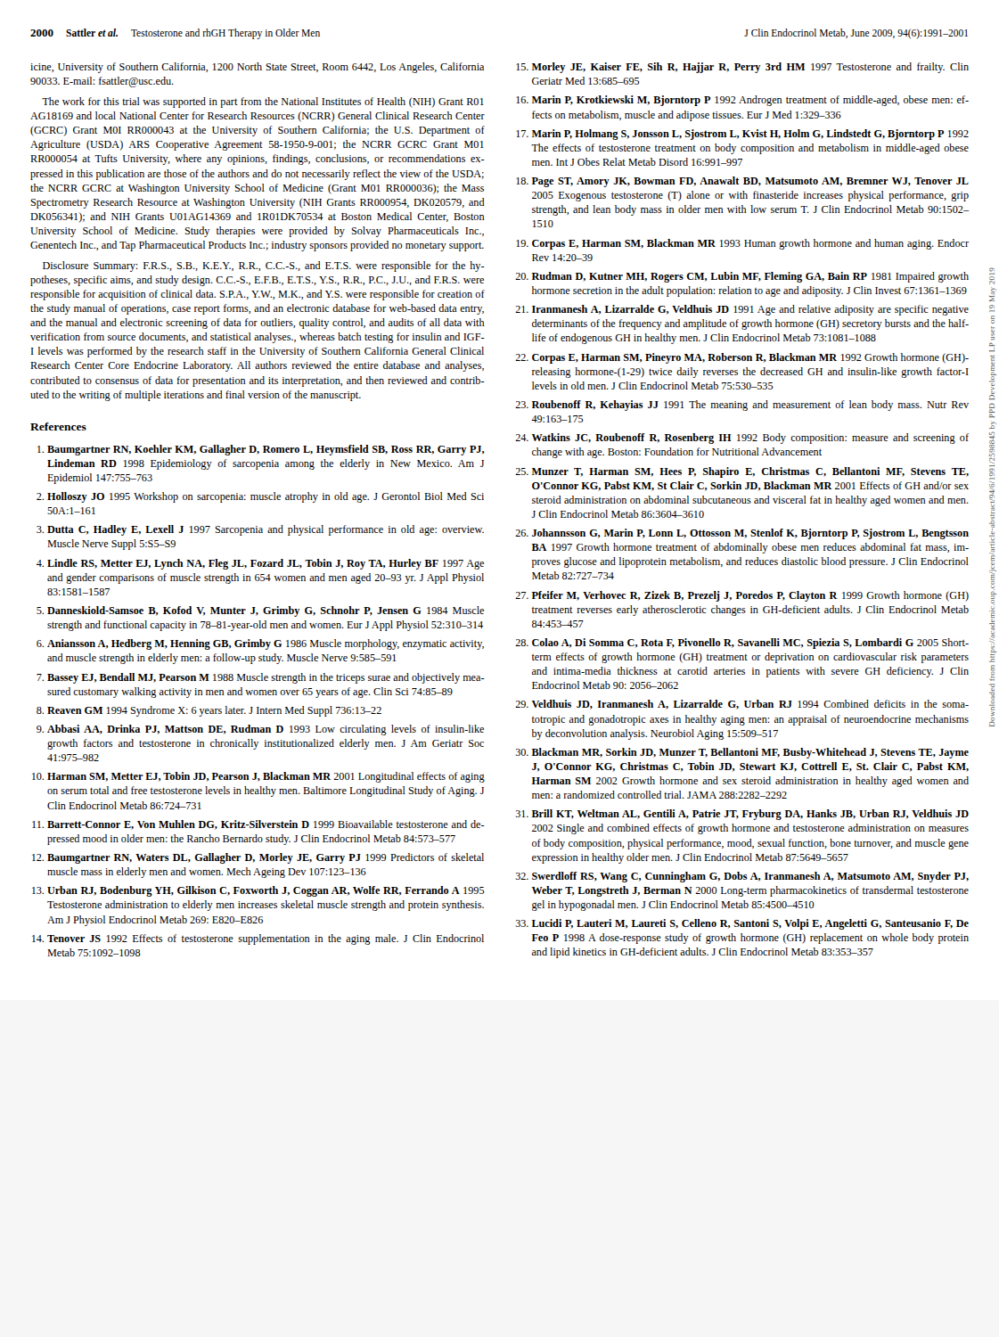2000 Sattler et al. Testosterone and rhGH Therapy in Older Men J Clin Endocrinol Metab, June 2009, 94(6):1991–2001
Downloaded from https://academic.oup.com/jcem/article-abstract/94/6/1991/2598845 by PPD Development LP user on 19 May 2019
icine, University of Southern California, 1200 North State Street, Room 6442, Los Angeles, California 90033. E-mail: fsattler@usc.edu.
The work for this trial was supported in part from the National Institutes of Health (NIH) Grant R01 AG18169 and local National Center for Research Resources (NCRR) General Clinical Research Center (GCRC) Grant M0I RR000043 at the University of Southern California; the U.S. Department of Agriculture (USDA) ARS Cooperative Agreement 58-1950-9-001; the NCRR GCRC Grant M01 RR000054 at Tufts University, where any opinions, findings, conclusions, or recommendations expressed in this publication are those of the authors and do not necessarily reflect the view of the USDA; the NCRR GCRC at Washington University School of Medicine (Grant M01 RR000036); the Mass Spectrometry Research Resource at Washington University (NIH Grants RR000954, DK020579, and DK056341); and NIH Grants U01AG14369 and 1R01DK70534 at Boston Medical Center, Boston University School of Medicine. Study therapies were provided by Solvay Pharmaceuticals Inc., Genentech Inc., and Tap Pharmaceutical Products Inc.; industry sponsors provided no monetary support.
Disclosure Summary: F.R.S., S.B., K.E.Y., R.R., C.C.-S., and E.T.S. were responsible for the hypotheses, specific aims, and study design. C.C.-S., E.F.B., E.T.S., Y.S., R.R., P.C., J.U., and F.R.S. were responsible for acquisition of clinical data. S.P.A., Y.W., M.K., and Y.S. were responsible for creation of the study manual of operations, case report forms, and an electronic database for web-based data entry, and the manual and electronic screening of data for outliers, quality control, and audits of all data with verification from source documents, and statistical analyses., whereas batch testing for insulin and IGF-I levels was performed by the research staff in the University of Southern California General Clinical Research Center Core Endocrine Laboratory. All authors reviewed the entire database and analyses, contributed to consensus of data for presentation and its interpretation, and then reviewed and contributed to the writing of multiple iterations and final version of the manuscript.
References
Baumgartner RN, Koehler KM, Gallagher D, Romero L, Heymsfield SB, Ross RR, Garry PJ, Lindeman RD 1998 Epidemiology of sarcopenia among the elderly in New Mexico. Am J Epidemiol 147:755–763
Holloszy JO 1995 Workshop on sarcopenia: muscle atrophy in old age. J Gerontol Biol Med Sci 50A:1–161
Dutta C, Hadley E, Lexell J 1997 Sarcopenia and physical performance in old age: overview. Muscle Nerve Suppl 5:S5–S9
Lindle RS, Metter EJ, Lynch NA, Fleg JL, Fozard JL, Tobin J, Roy TA, Hurley BF 1997 Age and gender comparisons of muscle strength in 654 women and men aged 20–93 yr. J Appl Physiol 83:1581–1587
Danneskiold-Samsoe B, Kofod V, Munter J, Grimby G, Schnohr P, Jensen G 1984 Muscle strength and functional capacity in 78–81-year-old men and women. Eur J Appl Physiol 52:310–314
Aniansson A, Hedberg M, Henning GB, Grimby G 1986 Muscle morphology, enzymatic activity, and muscle strength in elderly men: a follow-up study. Muscle Nerve 9:585–591
Bassey EJ, Bendall MJ, Pearson M 1988 Muscle strength in the triceps surae and objectively measured customary walking activity in men and women over 65 years of age. Clin Sci 74:85–89
Reaven GM 1994 Syndrome X: 6 years later. J Intern Med Suppl 736:13–22
Abbasi AA, Drinka PJ, Mattson DE, Rudman D 1993 Low circulating levels of insulin-like growth factors and testosterone in chronically institutionalized elderly men. J Am Geriatr Soc 41:975–982
Harman SM, Metter EJ, Tobin JD, Pearson J, Blackman MR 2001 Longitudinal effects of aging on serum total and free testosterone levels in healthy men. Baltimore Longitudinal Study of Aging. J Clin Endocrinol Metab 86:724–731
Barrett-Connor E, Von Muhlen DG, Kritz-Silverstein D 1999 Bioavailable testosterone and depressed mood in older men: the Rancho Bernardo study. J Clin Endocrinol Metab 84:573–577
Baumgartner RN, Waters DL, Gallagher D, Morley JE, Garry PJ 1999 Predictors of skeletal muscle mass in elderly men and women. Mech Ageing Dev 107:123–136
Urban RJ, Bodenburg YH, Gilkison C, Foxworth J, Coggan AR, Wolfe RR, Ferrando A 1995 Testosterone administration to elderly men increases skeletal muscle strength and protein synthesis. Am J Physiol Endocrinol Metab 269: E820–E826
Tenover JS 1992 Effects of testosterone supplementation in the aging male. J Clin Endocrinol Metab 75:1092–1098
Morley JE, Kaiser FE, Sih R, Hajjar R, Perry 3rd HM 1997 Testosterone and frailty. Clin Geriatr Med 13:685–695
Marin P, Krotkiewski M, Bjorntorp P 1992 Androgen treatment of middle-aged, obese men: effects on metabolism, muscle and adipose tissues. Eur J Med 1:329–336
Marin P, Holmang S, Jonsson L, Sjostrom L, Kvist H, Holm G, Lindstedt G, Bjorntorp P 1992 The effects of testosterone treatment on body composition and metabolism in middle-aged obese men. Int J Obes Relat Metab Disord 16:991–997
Page ST, Amory JK, Bowman FD, Anawalt BD, Matsumoto AM, Bremner WJ, Tenover JL 2005 Exogenous testosterone (T) alone or with finasteride increases physical performance, grip strength, and lean body mass in older men with low serum T. J Clin Endocrinol Metab 90:1502–1510
Corpas E, Harman SM, Blackman MR 1993 Human growth hormone and human aging. Endocr Rev 14:20–39
Rudman D, Kutner MH, Rogers CM, Lubin MF, Fleming GA, Bain RP 1981 Impaired growth hormone secretion in the adult population: relation to age and adiposity. J Clin Invest 67:1361–1369
Iranmanesh A, Lizarralde G, Veldhuis JD 1991 Age and relative adiposity are specific negative determinants of the frequency and amplitude of growth hormone (GH) secretory bursts and the half-life of endogenous GH in healthy men. J Clin Endocrinol Metab 73:1081–1088
Corpas E, Harman SM, Pineyro MA, Roberson R, Blackman MR 1992 Growth hormone (GH)-releasing hormone-(1-29) twice daily reverses the decreased GH and insulin-like growth factor-I levels in old men. J Clin Endocrinol Metab 75:530–535
Roubenoff R, Kehayias JJ 1991 The meaning and measurement of lean body mass. Nutr Rev 49:163–175
Watkins JC, Roubenoff R, Rosenberg IH 1992 Body composition: measure and screening of change with age. Boston: Foundation for Nutritional Advancement
Munzer T, Harman SM, Hees P, Shapiro E, Christmas C, Bellantoni MF, Stevens TE, O'Connor KG, Pabst KM, St Clair C, Sorkin JD, Blackman MR 2001 Effects of GH and/or sex steroid administration on abdominal subcutaneous and visceral fat in healthy aged women and men. J Clin Endocrinol Metab 86:3604–3610
Johannsson G, Marin P, Lonn L, Ottosson M, Stenlof K, Bjorntorp P, Sjostrom L, Bengtsson BA 1997 Growth hormone treatment of abdominally obese men reduces abdominal fat mass, improves glucose and lipoprotein metabolism, and reduces diastolic blood pressure. J Clin Endocrinol Metab 82:727–734
Pfeifer M, Verhovec R, Zizek B, Prezelj J, Poredos P, Clayton R 1999 Growth hormone (GH) treatment reverses early atherosclerotic changes in GH-deficient adults. J Clin Endocrinol Metab 84:453–457
Colao A, Di Somma C, Rota F, Pivonello R, Savanelli MC, Spiezia S, Lombardi G 2005 Short-term effects of growth hormone (GH) treatment or deprivation on cardiovascular risk parameters and intima-media thickness at carotid arteries in patients with severe GH deficiency. J Clin Endocrinol Metab 90: 2056–2062
Veldhuis JD, Iranmanesh A, Lizarralde G, Urban RJ 1994 Combined deficits in the somatotropic and gonadotropic axes in healthy aging men: an appraisal of neuroendocrine mechanisms by deconvolution analysis. Neurobiol Aging 15:509–517
Blackman MR, Sorkin JD, Munzer T, Bellantoni MF, Busby-Whitehead J, Stevens TE, Jayme J, O'Connor KG, Christmas C, Tobin JD, Stewart KJ, Cottrell E, St. Clair C, Pabst KM, Harman SM 2002 Growth hormone and sex steroid administration in healthy aged women and men: a randomized controlled trial. JAMA 288:2282–2292
Brill KT, Weltman AL, Gentili A, Patrie JT, Fryburg DA, Hanks JB, Urban RJ, Veldhuis JD 2002 Single and combined effects of growth hormone and testosterone administration on measures of body composition, physical performance, mood, sexual function, bone turnover, and muscle gene expression in healthy older men. J Clin Endocrinol Metab 87:5649–5657
Swerdloff RS, Wang C, Cunningham G, Dobs A, Iranmanesh A, Matsumoto AM, Snyder PJ, Weber T, Longstreth J, Berman N 2000 Long-term pharmacokinetics of transdermal testosterone gel in hypogonadal men. J Clin Endocrinol Metab 85:4500–4510
Lucidi P, Lauteri M, Laureti S, Celleno R, Santoni S, Volpi E, Angeletti G, Santeusanio F, De Feo P 1998 A dose-response study of growth hormone (GH) replacement on whole body protein and lipid kinetics in GH-deficient adults. J Clin Endocrinol Metab 83:353–357